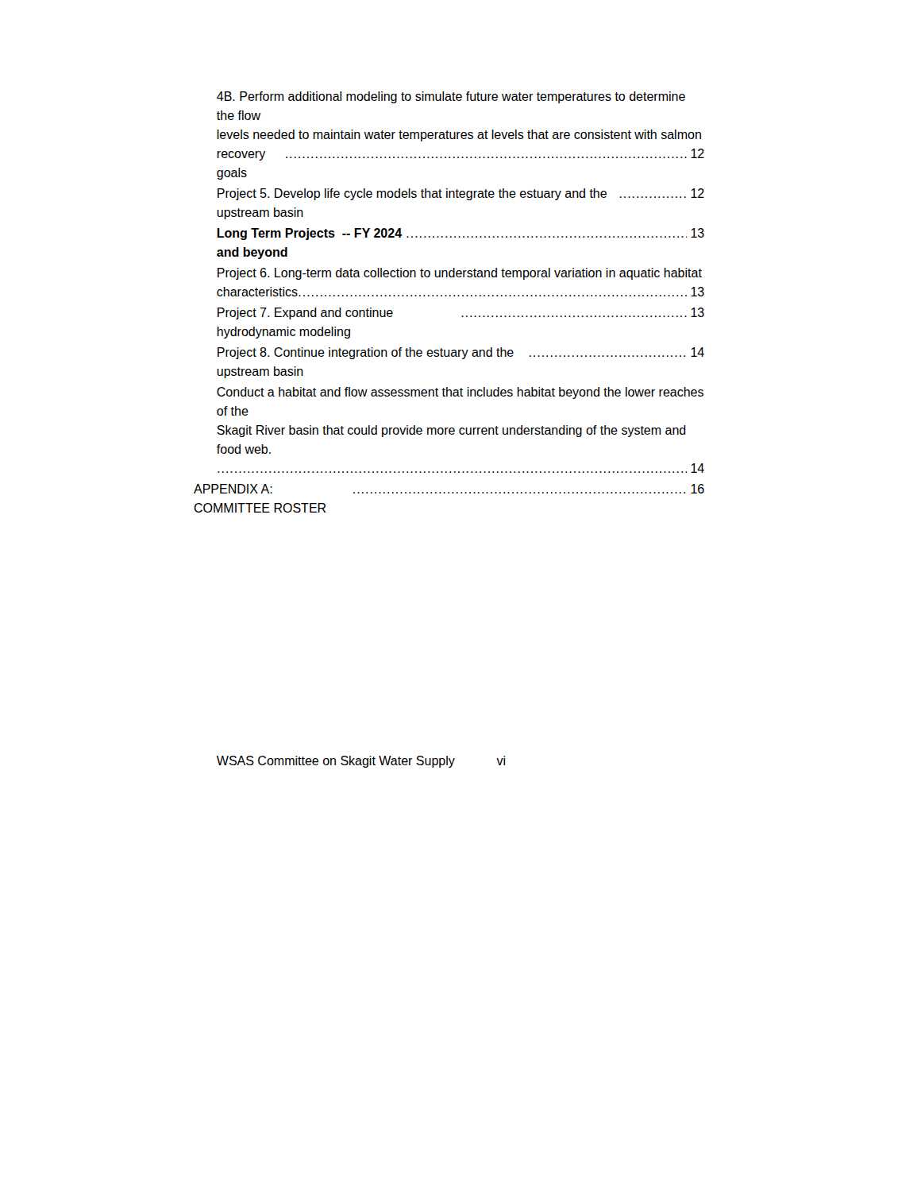4B. Perform additional modeling to simulate future water temperatures to determine the flow levels needed to maintain water temperatures at levels that are consistent with salmon recovery goals .................................................................................................................. 12
Project 5. Develop life cycle models that integrate the estuary and the upstream basin ................... 12
Long Term Projects -- FY 2024 and beyond .......................................................................................... 13
Project 6. Long-term data collection to understand temporal variation in aquatic habitat characteristics ............................................................................................................................. 13
Project 7. Expand and continue hydrodynamic modeling .................................................................... 13
Project 8. Continue integration of the estuary and the upstream basin .............................................. 14
Conduct a habitat and flow assessment that includes habitat beyond the lower reaches of the Skagit River basin that could provide more current understanding of the system and food web. ................................................................................................................................................. 14
APPENDIX A: COMMITTEE ROSTER .......................................................................................................... 16
WSAS Committee on Skagit Water Supply vi